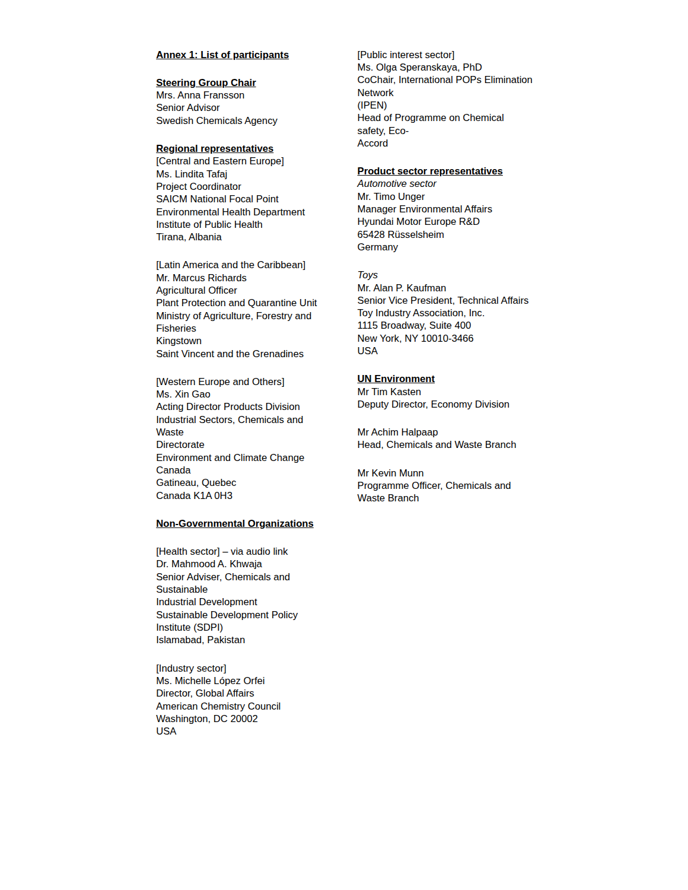Annex 1: List of participants
Steering Group Chair
Mrs. Anna Fransson
Senior Advisor
Swedish Chemicals Agency
Regional representatives
[Central and Eastern Europe]
Ms. Lindita Tafaj
Project Coordinator
SAICM National Focal Point
Environmental Health Department
Institute of Public Health
Tirana, Albania
[Latin America and the Caribbean]
Mr. Marcus Richards
Agricultural Officer
Plant Protection and Quarantine Unit
Ministry of Agriculture, Forestry and Fisheries
Kingstown
Saint Vincent and the Grenadines
[Western Europe and Others]
Ms. Xin Gao
Acting Director Products Division
Industrial Sectors, Chemicals and Waste
Directorate
Environment and Climate Change Canada
Gatineau, Quebec
Canada K1A 0H3
Non-Governmental Organizations
[Health sector] – via audio link
Dr. Mahmood A. Khwaja
Senior Adviser, Chemicals and Sustainable
Industrial Development
Sustainable Development Policy Institute (SDPI)
Islamabad, Pakistan
[Industry sector]
Ms. Michelle López Orfei
Director, Global Affairs
American Chemistry Council
Washington, DC 20002
USA
[Public interest sector]
Ms. Olga Speranskaya, PhD
CoChair, International POPs Elimination Network
(IPEN)
Head of Programme on Chemical safety, Eco-
Accord
Product sector representatives
Automotive sector
Mr. Timo Unger
Manager Environmental Affairs
Hyundai Motor Europe R&D
65428 Rüsselsheim
Germany
Toys
Mr. Alan P. Kaufman
Senior Vice President, Technical Affairs
Toy Industry Association, Inc.
1115 Broadway, Suite 400
New York, NY 10010-3466
USA
UN Environment
Mr Tim Kasten
Deputy Director, Economy Division
Mr Achim Halpaap
Head, Chemicals and Waste Branch
Mr Kevin Munn
Programme Officer, Chemicals and Waste Branch